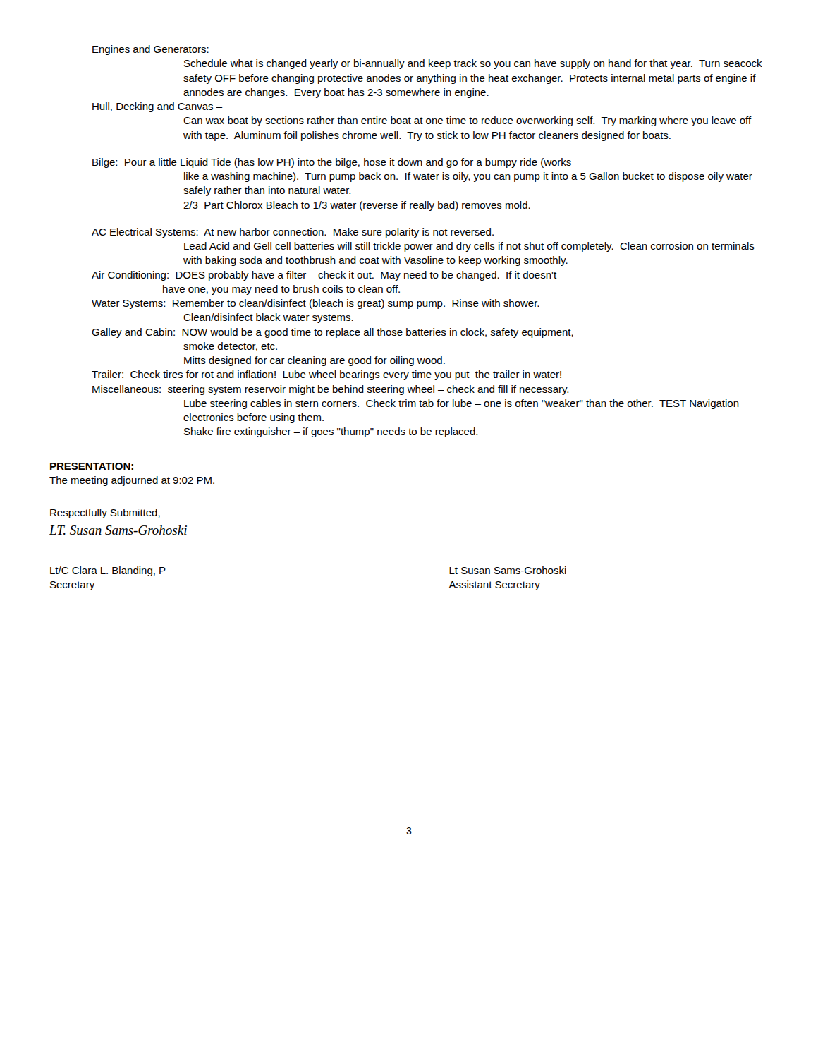Engines and Generators: Schedule what is changed yearly or bi-annually and keep track so you can have supply on hand for that year. Turn seacock safety OFF before changing protective anodes or anything in the heat exchanger. Protects internal metal parts of engine if annodes are changes. Every boat has 2-3 somewhere in engine.
Hull, Decking and Canvas – Can wax boat by sections rather than entire boat at one time to reduce overworking self. Try marking where you leave off with tape. Aluminum foil polishes chrome well. Try to stick to low PH factor cleaners designed for boats.
Bilge: Pour a little Liquid Tide (has low PH) into the bilge, hose it down and go for a bumpy ride (works like a washing machine). Turn pump back on. If water is oily, you can pump it into a 5 Gallon bucket to dispose oily water safely rather than into natural water. 2/3 Part Chlorox Bleach to 1/3 water (reverse if really bad) removes mold.
AC Electrical Systems: At new harbor connection. Make sure polarity is not reversed. Lead Acid and Gell cell batteries will still trickle power and dry cells if not shut off completely. Clean corrosion on terminals with baking soda and toothbrush and coat with Vasoline to keep working smoothly.
Air Conditioning: DOES probably have a filter – check it out. May need to be changed. If it doesn't have one, you may need to brush coils to clean off.
Water Systems: Remember to clean/disinfect (bleach is great) sump pump. Rinse with shower. Clean/disinfect black water systems.
Galley and Cabin: NOW would be a good time to replace all those batteries in clock, safety equipment, smoke detector, etc. Mitts designed for car cleaning are good for oiling wood.
Trailer: Check tires for rot and inflation! Lube wheel bearings every time you put the trailer in water!
Miscellaneous: steering system reservoir might be behind steering wheel – check and fill if necessary. Lube steering cables in stern corners. Check trim tab for lube – one is often "weaker" than the other. TEST Navigation electronics before using them. Shake fire extinguisher – if goes "thump" needs to be replaced.
Presentation:
The meeting adjourned at 9:02 PM.
Respectfully Submitted,
LT. Susan Sams-Grohoski
| Lt/C Clara L. Blanding, P Secretary | Lt Susan Sams-Grohoski Assistant Secretary |
3